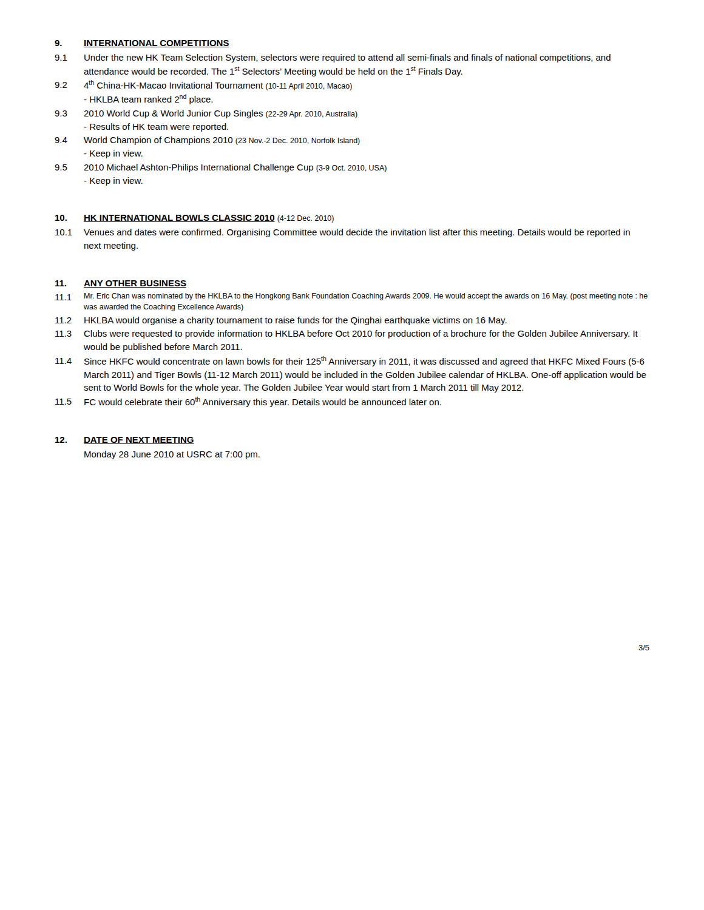9. INTERNATIONAL COMPETITIONS
9.1 Under the new HK Team Selection System, selectors were required to attend all semi-finals and finals of national competitions, and attendance would be recorded. The 1st Selectors’ Meeting would be held on the 1st Finals Day.
9.2 4th China-HK-Macao Invitational Tournament (10-11 April 2010, Macao)
- HKLBA team ranked 2nd place.
9.3 2010 World Cup & World Junior Cup Singles (22-29 Apr. 2010, Australia)
- Results of HK team were reported.
9.4 World Champion of Champions 2010 (23 Nov.-2 Dec. 2010, Norfolk Island)
- Keep in view.
9.5 2010 Michael Ashton-Philips International Challenge Cup (3-9 Oct. 2010, USA)
- Keep in view.
10. HK INTERNATIONAL BOWLS CLASSIC 2010 (4-12 Dec. 2010)
10.1 Venues and dates were confirmed. Organising Committee would decide the invitation list after this meeting. Details would be reported in next meeting.
11. ANY OTHER BUSINESS
11.1 Mr. Eric Chan was nominated by the HKLBA to the Hongkong Bank Foundation Coaching Awards 2009. He would accept the awards on 16 May. (post meeting note : he was awarded the Coaching Excellence Awards)
11.2 HKLBA would organise a charity tournament to raise funds for the Qinghai earthquake victims on 16 May.
11.3 Clubs were requested to provide information to HKLBA before Oct 2010 for production of a brochure for the Golden Jubilee Anniversary. It would be published before March 2011.
11.4 Since HKFC would concentrate on lawn bowls for their 125th Anniversary in 2011, it was discussed and agreed that HKFC Mixed Fours (5-6 March 2011) and Tiger Bowls (11-12 March 2011) would be included in the Golden Jubilee calendar of HKLBA. One-off application would be sent to World Bowls for the whole year. The Golden Jubilee Year would start from 1 March 2011 till May 2012.
11.5 FC would celebrate their 60th Anniversary this year. Details would be announced later on.
12. DATE OF NEXT MEETING
Monday 28 June 2010 at USRC at 7:00 pm.
3/5